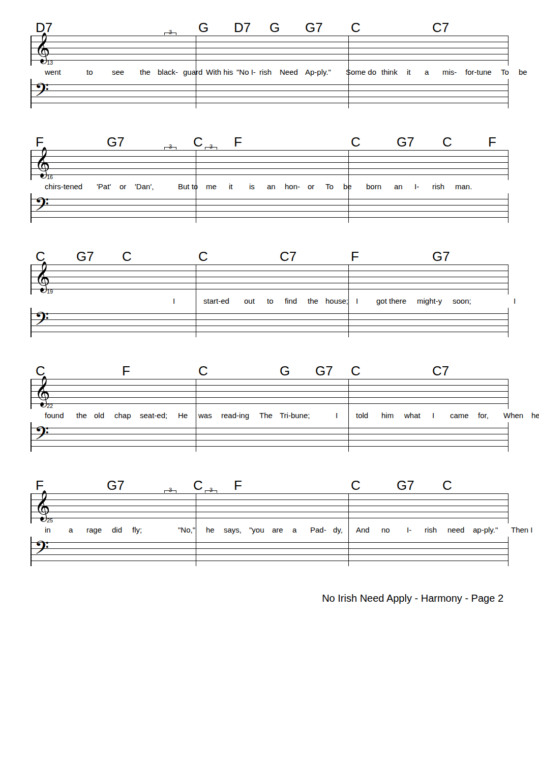D7 G D7 G G7 C C7
𝄞 13 3
went to see the black- guard With his "No I- rish Need Ap-ply." Some do think it a mis- for-tune To be
𝄢
F G7 C F C G7 C F
𝄞 16 3 3
chirs-tened 'Pat' or 'Dan', But to me it is an hon- or To be born an I- rish man.
𝄢
C G7 C C C7 F G7
𝄞 19
I start-ed out to find the house; I got there might-y soon; I
𝄢
C F C G G7 C C7
𝄞 22
found the old chap seat-ed; He was read-ing The Tri-bune; I told him what I came for, When he
𝄢
F G7 C F C G7 C
𝄞 25 3 3
in a rage did fly; "No," he says, "you are a Pad- dy, And no I- rish need ap-ply." Then I
𝄢
No Irish Need Apply - Harmony - Page 2